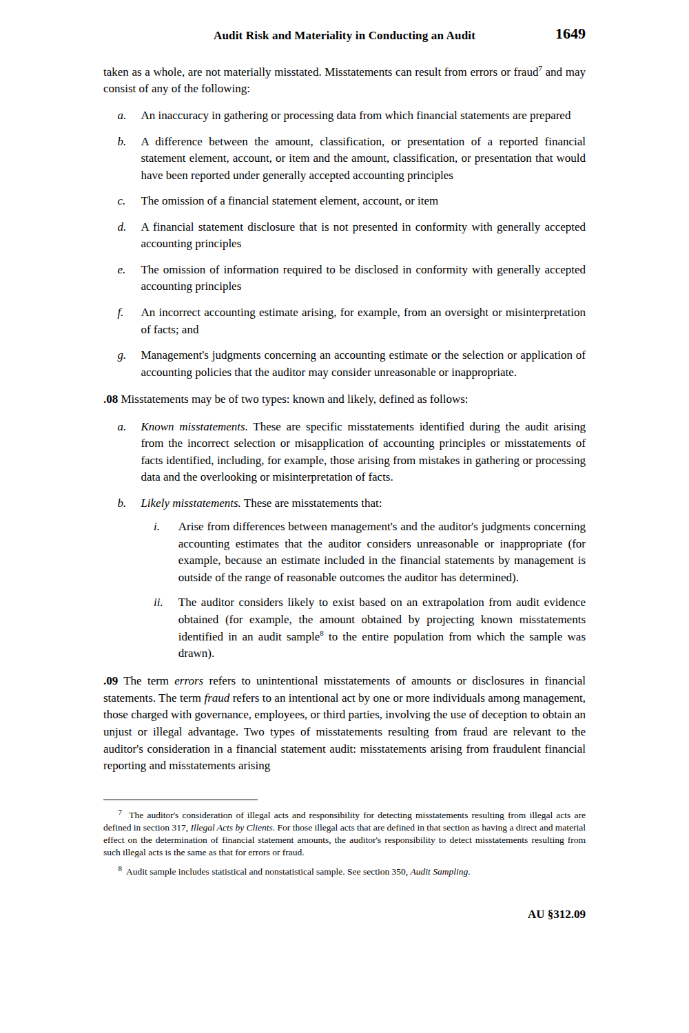Audit Risk and Materiality in Conducting an Audit
1649
taken as a whole, are not materially misstated. Misstatements can result from errors or fraud7 and may consist of any of the following:
a. An inaccuracy in gathering or processing data from which financial statements are prepared
b. A difference between the amount, classification, or presentation of a reported financial statement element, account, or item and the amount, classification, or presentation that would have been reported under generally accepted accounting principles
c. The omission of a financial statement element, account, or item
d. A financial statement disclosure that is not presented in conformity with generally accepted accounting principles
e. The omission of information required to be disclosed in conformity with generally accepted accounting principles
f. An incorrect accounting estimate arising, for example, from an oversight or misinterpretation of facts; and
g. Management's judgments concerning an accounting estimate or the selection or application of accounting policies that the auditor may consider unreasonable or inappropriate.
.08 Misstatements may be of two types: known and likely, defined as follows:
a. Known misstatements. These are specific misstatements identified during the audit arising from the incorrect selection or misapplication of accounting principles or misstatements of facts identified, including, for example, those arising from mistakes in gathering or processing data and the overlooking or misinterpretation of facts.
b. Likely misstatements. These are misstatements that:
i. Arise from differences between management's and the auditor's judgments concerning accounting estimates that the auditor considers unreasonable or inappropriate (for example, because an estimate included in the financial statements by management is outside of the range of reasonable outcomes the auditor has determined).
ii. The auditor considers likely to exist based on an extrapolation from audit evidence obtained (for example, the amount obtained by projecting known misstatements identified in an audit sample8 to the entire population from which the sample was drawn).
.09 The term errors refers to unintentional misstatements of amounts or disclosures in financial statements. The term fraud refers to an intentional act by one or more individuals among management, those charged with governance, employees, or third parties, involving the use of deception to obtain an unjust or illegal advantage. Two types of misstatements resulting from fraud are relevant to the auditor's consideration in a financial statement audit: misstatements arising from fraudulent financial reporting and misstatements arising
7 The auditor's consideration of illegal acts and responsibility for detecting misstatements resulting from illegal acts are defined in section 317, Illegal Acts by Clients. For those illegal acts that are defined in that section as having a direct and material effect on the determination of financial statement amounts, the auditor's responsibility to detect misstatements resulting from such illegal acts is the same as that for errors or fraud.
8 Audit sample includes statistical and nonstatistical sample. See section 350, Audit Sampling.
AU §312.09